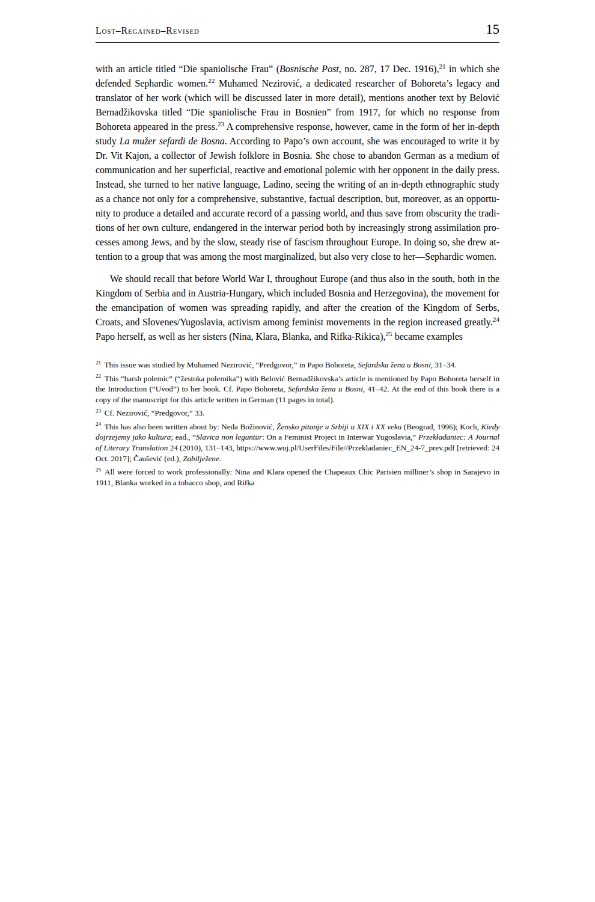Lost–Regained–Revised 15
with an article titled “Die spaniolische Frau” (Bosnische Post, no. 287, 17 Dec. 1916),21 in which she defended Sephardic women.22 Muhamed Nezirović, a dedicated researcher of Bohoreta’s legacy and translator of her work (which will be discussed later in more detail), mentions another text by Belović Bernadžikovska titled “Die spaniolische Frau in Bosnien” from 1917, for which no response from Bohoreta appeared in the press.23 A comprehensive response, however, came in the form of her in-depth study La mužer sefardi de Bosna. According to Papo’s own account, she was encouraged to write it by Dr. Vit Kajon, a collector of Jewish folklore in Bosnia. She chose to abandon German as a medium of communication and her superficial, reactive and emotional polemic with her opponent in the daily press. Instead, she turned to her native language, Ladino, seeing the writing of an in-depth ethnographic study as a chance not only for a comprehensive, substantive, factual description, but, moreover, as an opportunity to produce a detailed and accurate record of a passing world, and thus save from obscurity the traditions of her own culture, endangered in the interwar period both by increasingly strong assimilation processes among Jews, and by the slow, steady rise of fascism throughout Europe. In doing so, she drew attention to a group that was among the most marginalized, but also very close to her—Sephardic women.
We should recall that before World War I, throughout Europe (and thus also in the south, both in the Kingdom of Serbia and in Austria-Hungary, which included Bosnia and Herzegovina), the movement for the emancipation of women was spreading rapidly, and after the creation of the Kingdom of Serbs, Croats, and Slovenes/Yugoslavia, activism among feminist movements in the region increased greatly.24 Papo herself, as well as her sisters (Nina, Klara, Blanka, and Rifka-Rikica),25 became examples
21 This issue was studied by Muhamed Nezirović, “Predgovor,” in Papo Bohoreta, Sefardska žena u Bosni, 31–34.
22 This “harsh polemic” (“žestoka polemika”) with Belović Bernadžikovska’s article is mentioned by Papo Bohoreta herself in the Introduction (“Uvod”) to her book. Cf. Papo Bohoreta, Sefardska žena u Bosni, 41–42. At the end of this book there is a copy of the manuscript for this article written in German (11 pages in total).
23 Cf. Nezirović, “Predgovor,” 33.
24 This has also been written about by: Neda Božinović, Žensko pitanje u Srbiji u XIX i XX veku (Beograd, 1996); Koch, Kiedy dojrzejemy jako kultura; ead., “Slavica non leguntur: On a Feminist Project in Interwar Yugoslavia,” Przekładaniec: A Journal of Literary Translation 24 (2010), 131–143, https://www.wuj.pl/UserFiles/File//Przekladaniec_EN_24-7_prev.pdf [retrieved: 24 Oct. 2017]; Čaušević (ed.), Zabilježene.
25 All were forced to work professionally: Nina and Klara opened the Chapeaux Chic Parisien milliner’s shop in Sarajevo in 1911, Blanka worked in a tobacco shop, and Rifka